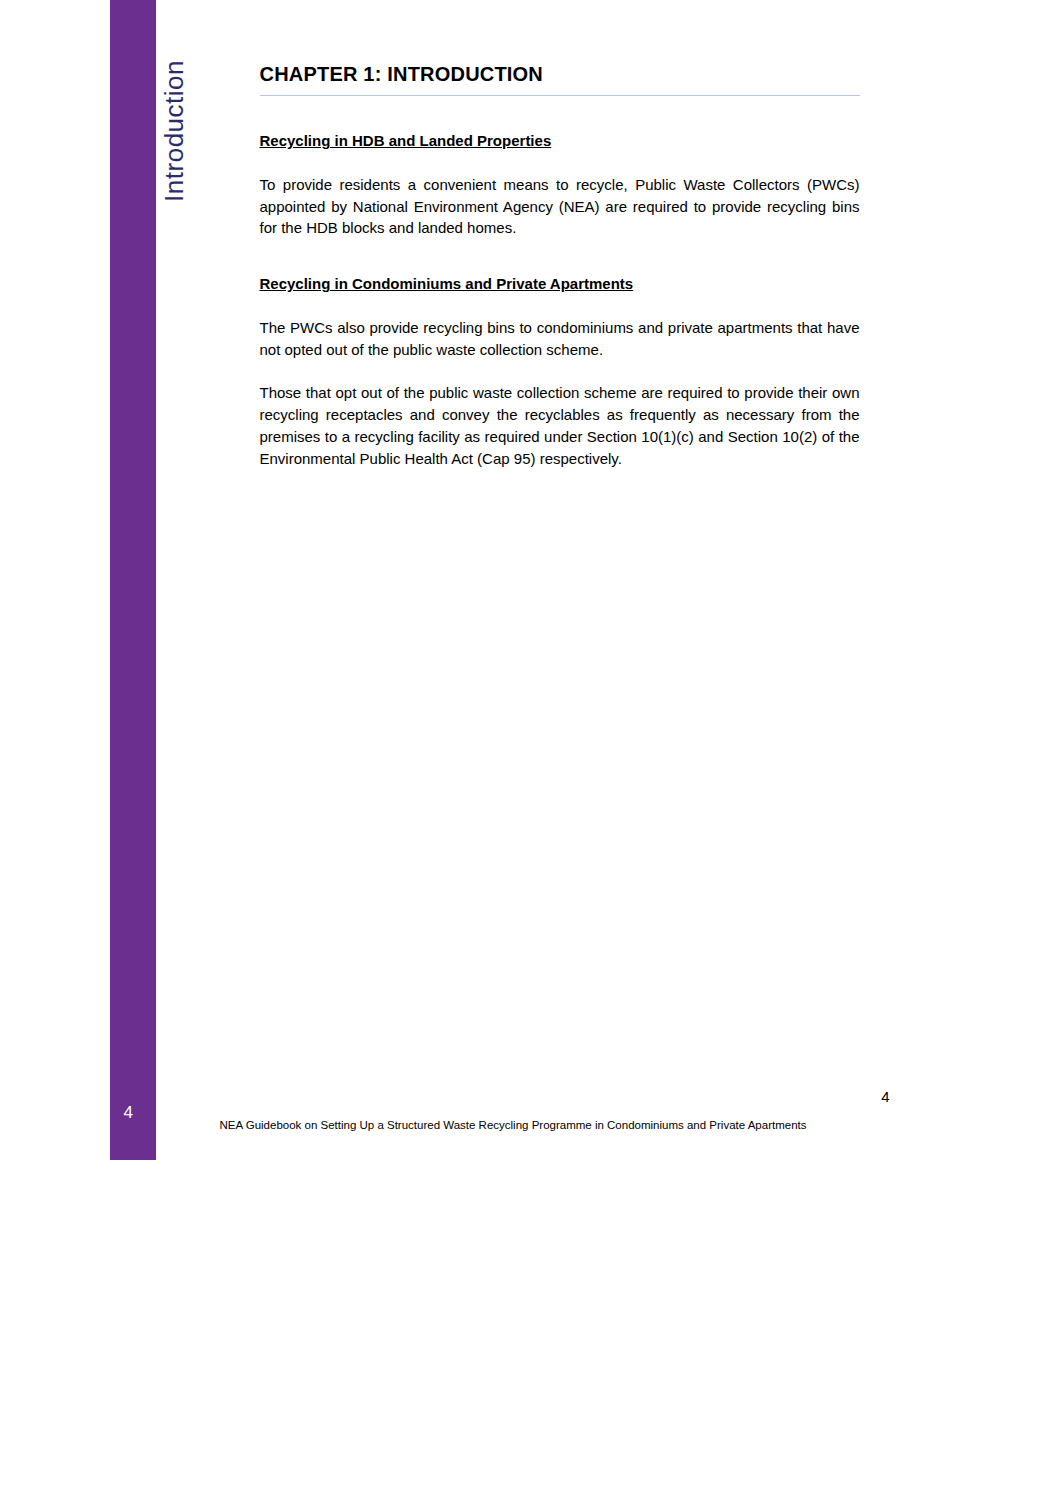4
Introduction
CHAPTER 1: INTRODUCTION
Recycling in HDB and Landed Properties
To provide residents a convenient means to recycle, Public Waste Collectors (PWCs) appointed by National Environment Agency (NEA) are required to provide recycling bins for the HDB blocks and landed homes.
Recycling in Condominiums and Private Apartments
The PWCs also provide recycling bins to condominiums and private apartments that have not opted out of the public waste collection scheme.
Those that opt out of the public waste collection scheme are required to provide their own recycling receptacles and convey the recyclables as frequently as necessary from the premises to a recycling facility as required under Section 10(1)(c) and Section 10(2) of the Environmental Public Health Act (Cap 95) respectively.
4
NEA Guidebook on Setting Up a Structured Waste Recycling Programme in Condominiums and Private Apartments